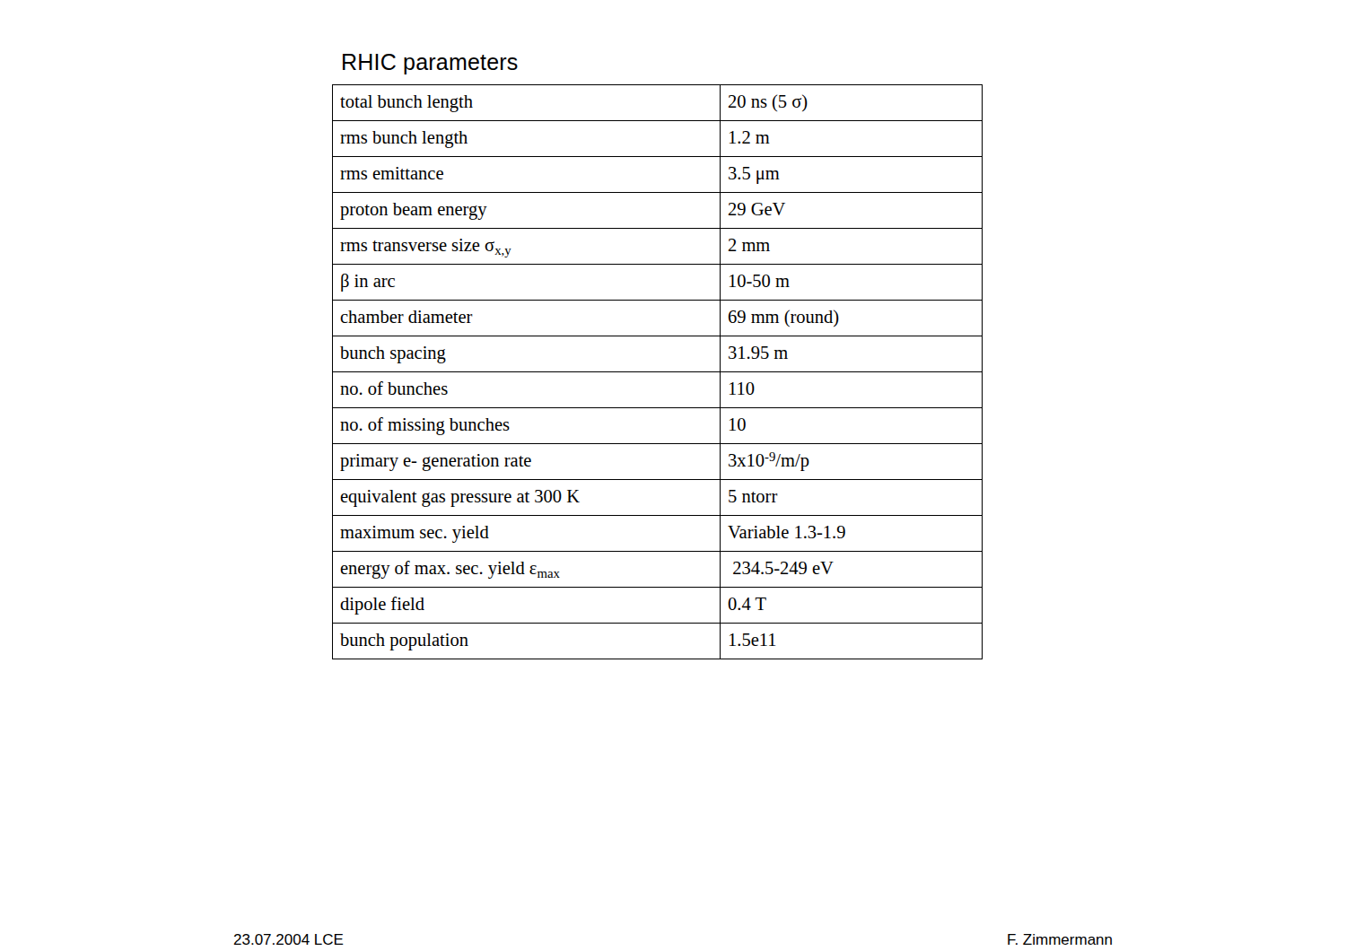RHIC parameters
| total bunch length | 20 ns (5 σ ) |
| rms bunch length | 1.2 m |
| rms emittance | 3.5 μ m |
| proton beam energy | 29 GeV |
| rms transverse size σ x,y | 2 mm |
| β in arc | 10-50 m |
| chamber diameter | 69 mm (round) |
| bunch spacing | 31.95 m |
| no. of bunches | 110 |
| no. of missing bunches | 10 |
| primary e- generation rate | 3x10 -9 /m/p |
| equivalent gas pressure at 300 K | 5 ntorr |
| maximum sec. yield | Variable 1.3-1.9 |
| energy of max. sec. yield ε max | 234.5-249 eV |
| dipole field | 0.4 T |
| bunch population | 1.5e11 |
23.07.2004 LCE F. Zimmermann